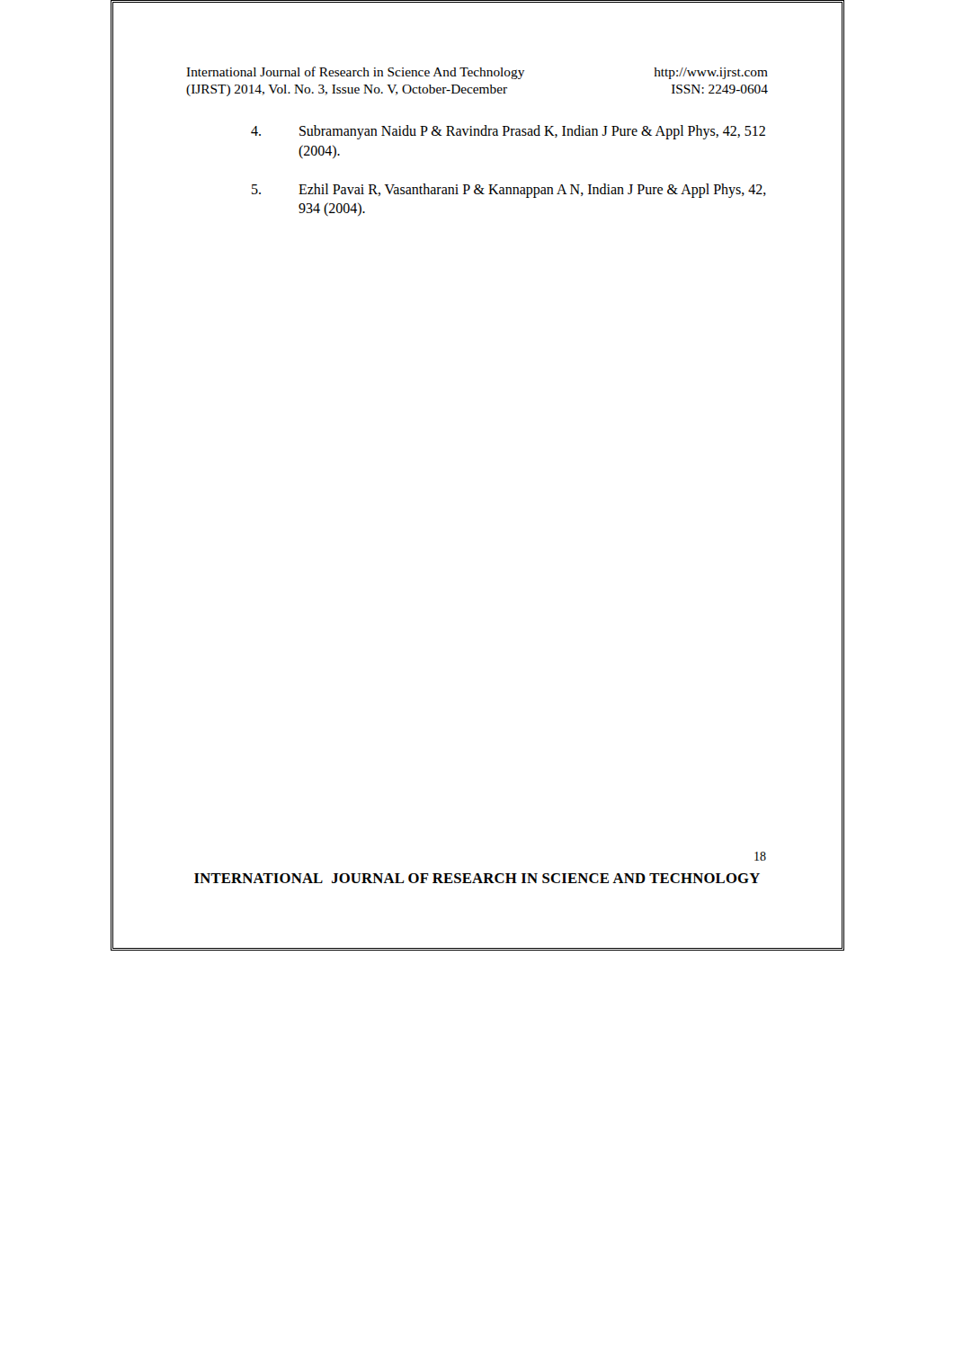International Journal of Research in Science And Technology http://www.ijrst.com
(IJRST) 2014, Vol. No. 3, Issue No. V, October-December ISSN: 2249-0604
4. Subramanyan Naidu P & Ravindra Prasad K, Indian J Pure & Appl Phys, 42, 512 (2004).
5. Ezhil Pavai R, Vasantharani P & Kannappan A N, Indian J Pure & Appl Phys, 42, 934 (2004).
18
INTERNATIONAL JOURNAL OF RESEARCH IN SCIENCE AND TECHNOLOGY